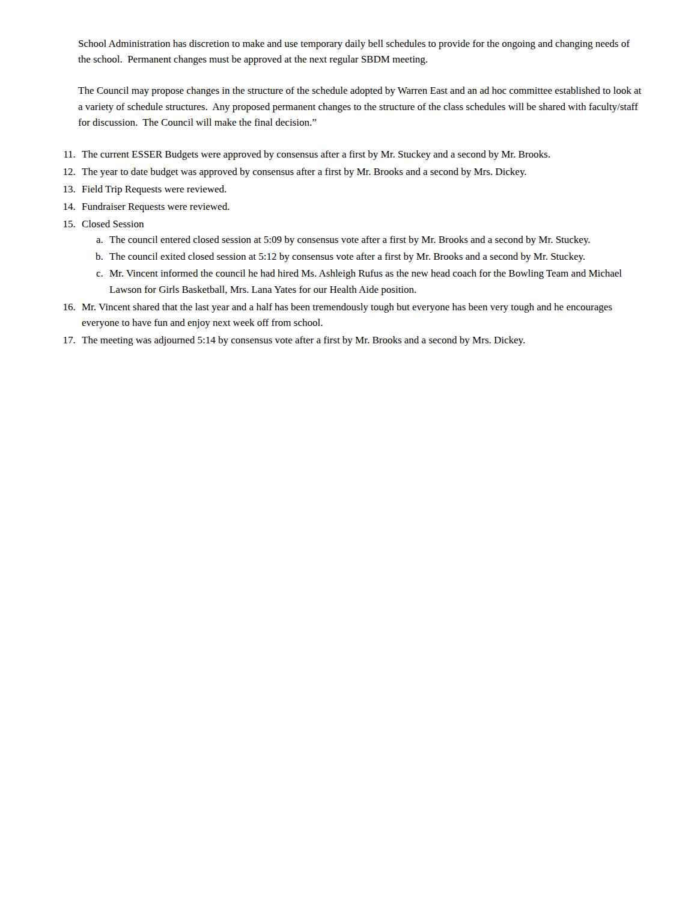School Administration has discretion to make and use temporary daily bell schedules to provide for the ongoing and changing needs of the school. Permanent changes must be approved at the next regular SBDM meeting.
The Council may propose changes in the structure of the schedule adopted by Warren East and an ad hoc committee established to look at a variety of schedule structures. Any proposed permanent changes to the structure of the class schedules will be shared with faculty/staff for discussion. The Council will make the final decision.”
The current ESSER Budgets were approved by consensus after a first by Mr. Stuckey and a second by Mr. Brooks.
The year to date budget was approved by consensus after a first by Mr. Brooks and a second by Mrs. Dickey.
Field Trip Requests were reviewed.
Fundraiser Requests were reviewed.
Closed Session
The council entered closed session at 5:09 by consensus vote after a first by Mr. Brooks and a second by Mr. Stuckey.
The council exited closed session at 5:12 by consensus vote after a first by Mr. Brooks and a second by Mr. Stuckey.
Mr. Vincent informed the council he had hired Ms. Ashleigh Rufus as the new head coach for the Bowling Team and Michael Lawson for Girls Basketball, Mrs. Lana Yates for our Health Aide position.
Mr. Vincent shared that the last year and a half has been tremendously tough but everyone has been very tough and he encourages everyone to have fun and enjoy next week off from school.
The meeting was adjourned 5:14 by consensus vote after a first by Mr. Brooks and a second by Mrs. Dickey.